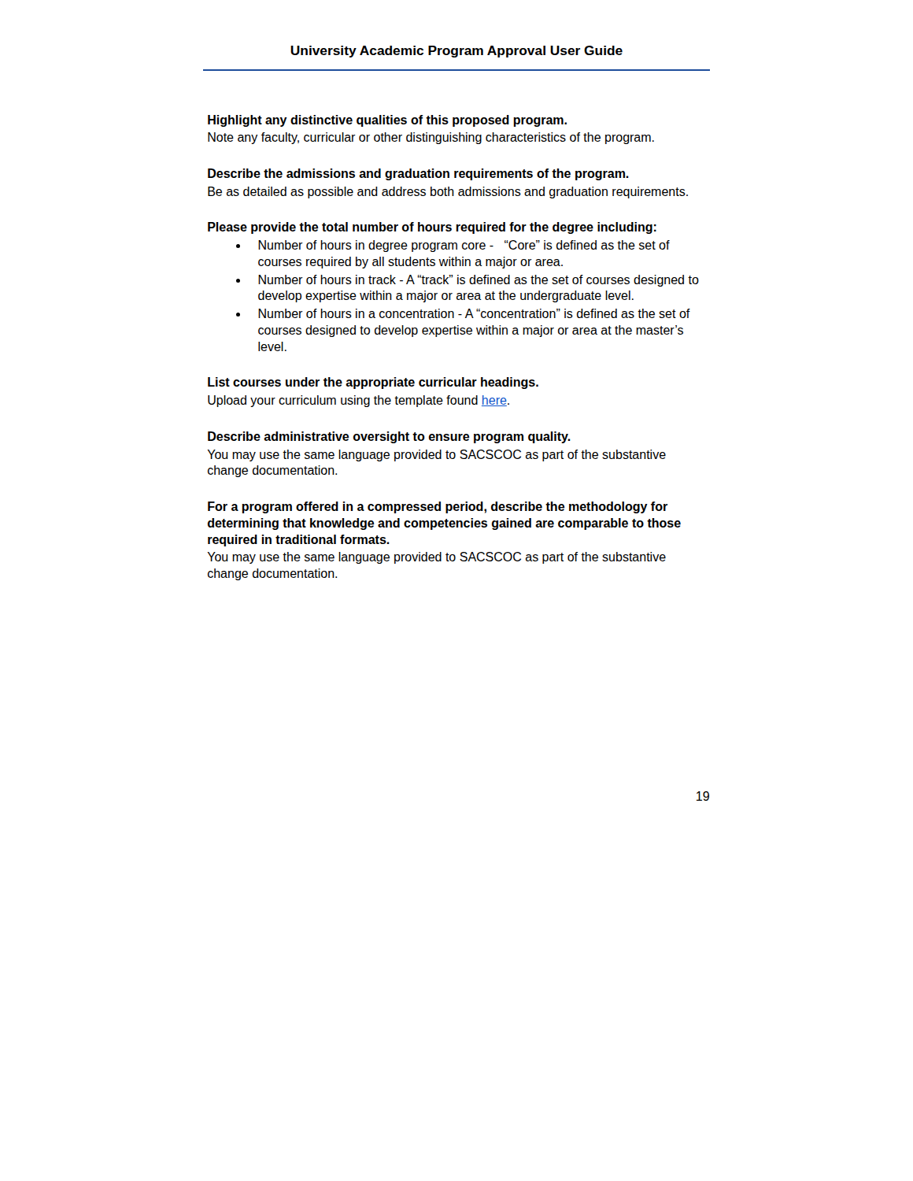University Academic Program Approval User Guide
Highlight any distinctive qualities of this proposed program.
Note any faculty, curricular or other distinguishing characteristics of the program.
Describe the admissions and graduation requirements of the program.
Be as detailed as possible and address both admissions and graduation requirements.
Please provide the total number of hours required for the degree including:
Number of hours in degree program core - “Core” is defined as the set of courses required by all students within a major or area.
Number of hours in track - A “track” is defined as the set of courses designed to develop expertise within a major or area at the undergraduate level.
Number of hours in a concentration - A “concentration” is defined as the set of courses designed to develop expertise within a major or area at the master’s level.
List courses under the appropriate curricular headings.
Upload your curriculum using the template found here.
Describe administrative oversight to ensure program quality.
You may use the same language provided to SACSCOC as part of the substantive change documentation.
For a program offered in a compressed period, describe the methodology for determining that knowledge and competencies gained are comparable to those required in traditional formats.
You may use the same language provided to SACSCOC as part of the substantive change documentation.
19